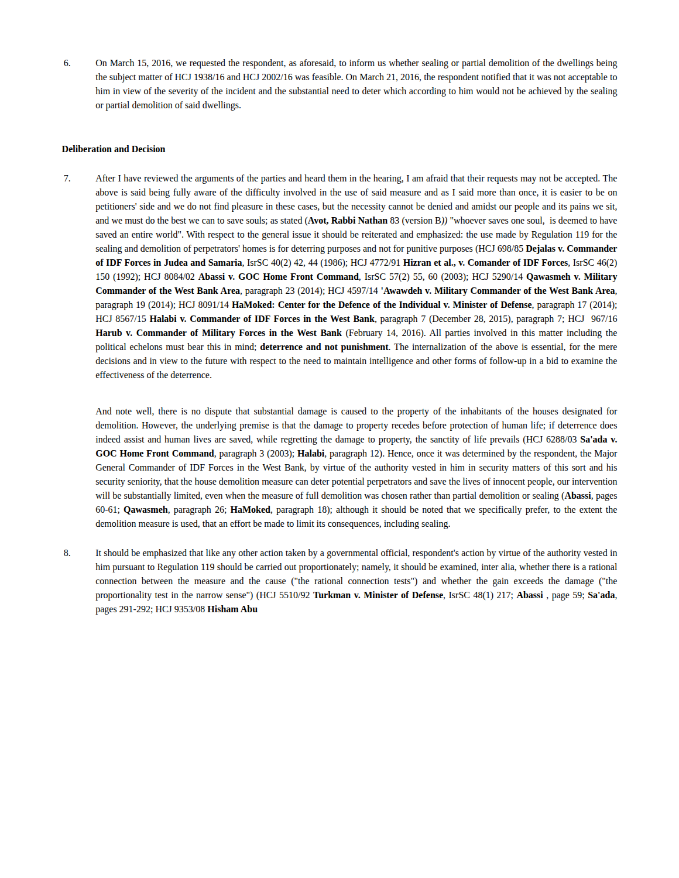6.
On March 15, 2016, we requested the respondent, as aforesaid, to inform us whether sealing or partial demolition of the dwellings being the subject matter of HCJ 1938/16 and HCJ 2002/16 was feasible. On March 21, 2016, the respondent notified that it was not acceptable to him in view of the severity of the incident and the substantial need to deter which according to him would not be achieved by the sealing or partial demolition of said dwellings.
Deliberation and Decision
7.
After I have reviewed the arguments of the parties and heard them in the hearing, I am afraid that their requests may not be accepted. The above is said being fully aware of the difficulty involved in the use of said measure and as I said more than once, it is easier to be on petitioners' side and we do not find pleasure in these cases, but the necessity cannot be denied and amidst our people and its pains we sit, and we must do the best we can to save souls; as stated (Avot, Rabbi Nathan 83 (version B)) "whoever saves one soul, is deemed to have saved an entire world". With respect to the general issue it should be reiterated and emphasized: the use made by Regulation 119 for the sealing and demolition of perpetrators' homes is for deterring purposes and not for punitive purposes (HCJ 698/85 Dejalas v. Commander of IDF Forces in Judea and Samaria, IsrSC 40(2) 42, 44 (1986); HCJ 4772/91 Hizran et al., v. Comander of IDF Forces, IsrSC 46(2) 150 (1992); HCJ 8084/02 Abassi v. GOC Home Front Command, IsrSC 57(2) 55, 60 (2003); HCJ 5290/14 Qawasmeh v. Military Commander of the West Bank Area, paragraph 23 (2014); HCJ 4597/14 'Awawdeh v. Military Commander of the West Bank Area, paragraph 19 (2014); HCJ 8091/14 HaMoked: Center for the Defence of the Individual v. Minister of Defense, paragraph 17 (2014); HCJ 8567/15 Halabi v. Commander of IDF Forces in the West Bank, paragraph 7 (December 28, 2015), paragraph 7; HCJ 967/16 Harub v. Commander of Military Forces in the West Bank (February 14, 2016). All parties involved in this matter including the political echelons must bear this in mind; deterrence and not punishment. The internalization of the above is essential, for the mere decisions and in view to the future with respect to the need to maintain intelligence and other forms of follow-up in a bid to examine the effectiveness of the deterrence.
And note well, there is no dispute that substantial damage is caused to the property of the inhabitants of the houses designated for demolition. However, the underlying premise is that the damage to property recedes before protection of human life; if deterrence does indeed assist and human lives are saved, while regretting the damage to property, the sanctity of life prevails (HCJ 6288/03 Sa'ada v. GOC Home Front Command, paragraph 3 (2003); Halabi, paragraph 12). Hence, once it was determined by the respondent, the Major General Commander of IDF Forces in the West Bank, by virtue of the authority vested in him in security matters of this sort and his security seniority, that the house demolition measure can deter potential perpetrators and save the lives of innocent people, our intervention will be substantially limited, even when the measure of full demolition was chosen rather than partial demolition or sealing (Abassi, pages 60-61; Qawasmeh, paragraph 26; HaMoked, paragraph 18); although it should be noted that we specifically prefer, to the extent the demolition measure is used, that an effort be made to limit its consequences, including sealing.
8.
It should be emphasized that like any other action taken by a governmental official, respondent's action by virtue of the authority vested in him pursuant to Regulation 119 should be carried out proportionately; namely, it should be examined, inter alia, whether there is a rational connection between the measure and the cause ("the rational connection tests") and whether the gain exceeds the damage ("the proportionality test in the narrow sense") (HCJ 5510/92 Turkman v. Minister of Defense, IsrSC 48(1) 217; Abassi , page 59; Sa'ada, pages 291-292; HCJ 9353/08 Hisham Abu